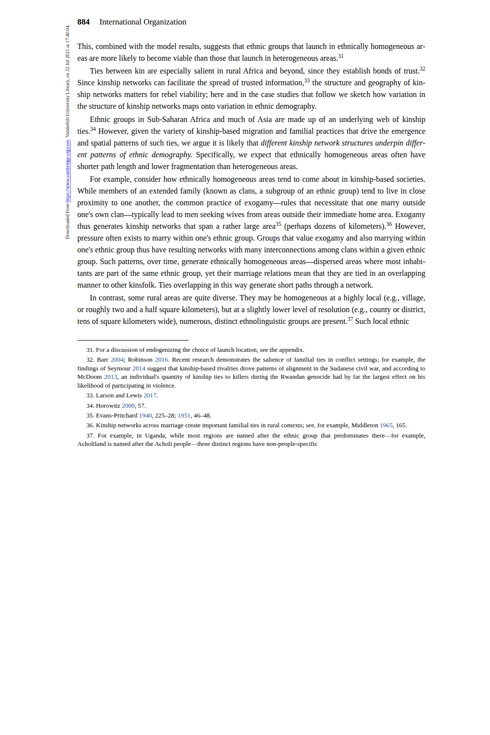Downloaded from https://www.cambridge.org/core. Vanderbilt University Library, on 22 Jul 2021 at 17:40:04, subject to the Cambridge Core terms of use, available at https://www.cambridge.org/core/terms. https://doi.org/10.1017/S0020818318000243
884 International Organization
This, combined with the model results, suggests that ethnic groups that launch in ethnically homogeneous areas are more likely to become viable than those that launch in heterogeneous areas.31
Ties between kin are especially salient in rural Africa and beyond, since they establish bonds of trust.32 Since kinship networks can facilitate the spread of trusted information,33 the structure and geography of kinship networks matters for rebel viability; here and in the case studies that follow we sketch how variation in the structure of kinship networks maps onto variation in ethnic demography.
Ethnic groups in Sub-Saharan Africa and much of Asia are made up of an underlying web of kinship ties.34 However, given the variety of kinship-based migration and familial practices that drive the emergence and spatial patterns of such ties, we argue it is likely that different kinship network structures underpin different patterns of ethnic demography. Specifically, we expect that ethnically homogeneous areas often have shorter path length and lower fragmentation than heterogeneous areas.
For example, consider how ethnically homogeneous areas tend to come about in kinship-based societies. While members of an extended family (known as clans, a subgroup of an ethnic group) tend to live in close proximity to one another, the common practice of exogamy—rules that necessitate that one marry outside one's own clan—typically lead to men seeking wives from areas outside their immediate home area. Exogamy thus generates kinship networks that span a rather large area35 (perhaps dozens of kilometers).36 However, pressure often exists to marry within one's ethnic group. Groups that value exogamy and also marrying within one's ethnic group thus have resulting networks with many interconnections among clans within a given ethnic group. Such patterns, over time, generate ethnically homogeneous areas—dispersed areas where most inhabitants are part of the same ethnic group, yet their marriage relations mean that they are tied in an overlapping manner to other kinsfolk. Ties overlapping in this way generate short paths through a network.
In contrast, some rural areas are quite diverse. They may be homogeneous at a highly local (e.g., village, or roughly two and a half square kilometers), but at a slightly lower level of resolution (e.g., county or district, tens of square kilometers wide), numerous, distinct ethnolinguistic groups are present.37 Such local ethnic
31. For a discussion of endogenizing the choice of launch location, see the appendix.
32. Barr 2004; Robinson 2016. Recent research demonstrates the salience of familial ties in conflict settings; for example, the findings of Seymour 2014 suggest that kinship-based rivalries drove patterns of alignment in the Sudanese civil war, and according to McDoom 2013, an individual's quantity of kinship ties to killers during the Rwandan genocide had by far the largest effect on his likelihood of participating in violence.
33. Larson and Lewis 2017.
34. Horowitz 2000, 57.
35. Evans-Pritchard 1940, 225–28; 1951, 46–48.
36. Kinship networks across marriage create important familial ties in rural contexts; see, for example, Middleton 1965, 165.
37. For example, in Uganda, while most regions are named after the ethnic group that predominates there—for example, Acholiland is named after the Acholi people—three distinct regions have non-people-specific